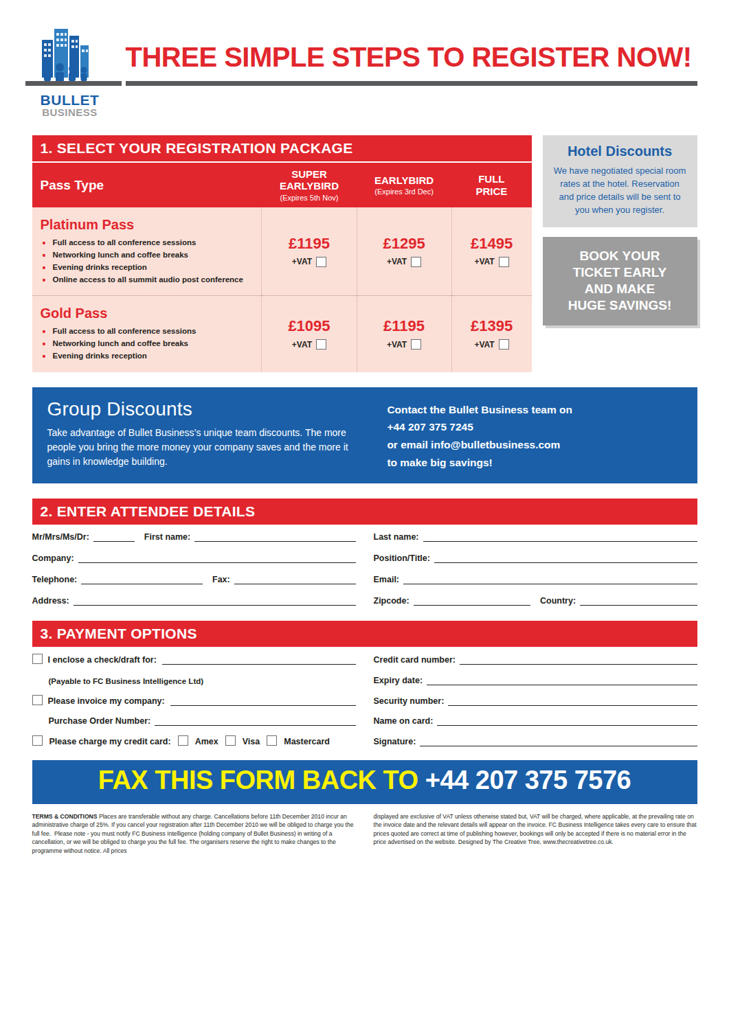BULLET
BUSINESS
THREE SIMPLE STEPS TO REGISTER NOW!
1. SELECT YOUR REGISTRATION PACKAGE
| Pass Type | SUPER EARLYBIRD (Expires 5th Nov) | EARLYBIRD (Expires 3rd Dec) | FULL PRICE |
| --- | --- | --- | --- |
| Platinum Pass Full access to all conference sessions Networking lunch and coffee breaks Evening drinks reception Online access to all summit audio post conference | £1195 +VAT | £1295 +VAT | £1495 +VAT |
| Gold Pass Full access to all conference sessions Networking lunch and coffee breaks Evening drinks reception | £1095 +VAT | £1195 +VAT | £1395 +VAT |
Hotel Discounts
We have negotiated special room rates at the hotel. Reservation and price details will be sent to you when you register.
BOOK YOUR
TICKET EARLY
AND MAKE
HUGE SAVINGS!
Group Discounts
Take advantage of Bullet Business’s unique team discounts. The more people you bring the more money your company saves and the more it gains in knowledge building.
Contact the Bullet Business team on
+44 207 375 7245
or email info@bulletbusiness.com
to make big savings!
2. ENTER ATTENDEE DETAILS
Mr/Mrs/Ms/Dr: First name:
Last name:
Company:
Position/Title:
Telephone: Fax:
Email:
Address:
Zipcode: Country:
3. PAYMENT OPTIONS
I enclose a check/draft for:
Credit card number:
(Payable to FC Business Intelligence Ltd)
Expiry date:
Please invoice my company:
Security number:
Purchase Order Number:
Name on card:
Please charge my credit card: Amex Visa Mastercard
Signature:
FAX THIS FORM BACK TO +44 207 375 7576
TERMS & CONDITIONS Places are transferable without any charge. Cancellations before 11th December 2010 incur an administrative charge of 25%. If you cancel your registration after 11th December 2010 we will be obliged to charge you the full fee. Please note - you must notify FC Business Intelligence (holding company of Bullet Business) in writing of a cancellation, or we will be obliged to charge you the full fee. The organisers reserve the right to make changes to the programme without notice. All prices
displayed are exclusive of VAT unless otherwise stated but, VAT will be charged, where applicable, at the prevailing rate on the invoice date and the relevant details will appear on the invoice. FC Business Intelligence takes every care to ensure that prices quoted are correct at time of publishing however, bookings will only be accepted if there is no material error in the price advertised on the website. Designed by The Creative Tree, www.thecreativetree.co.uk.